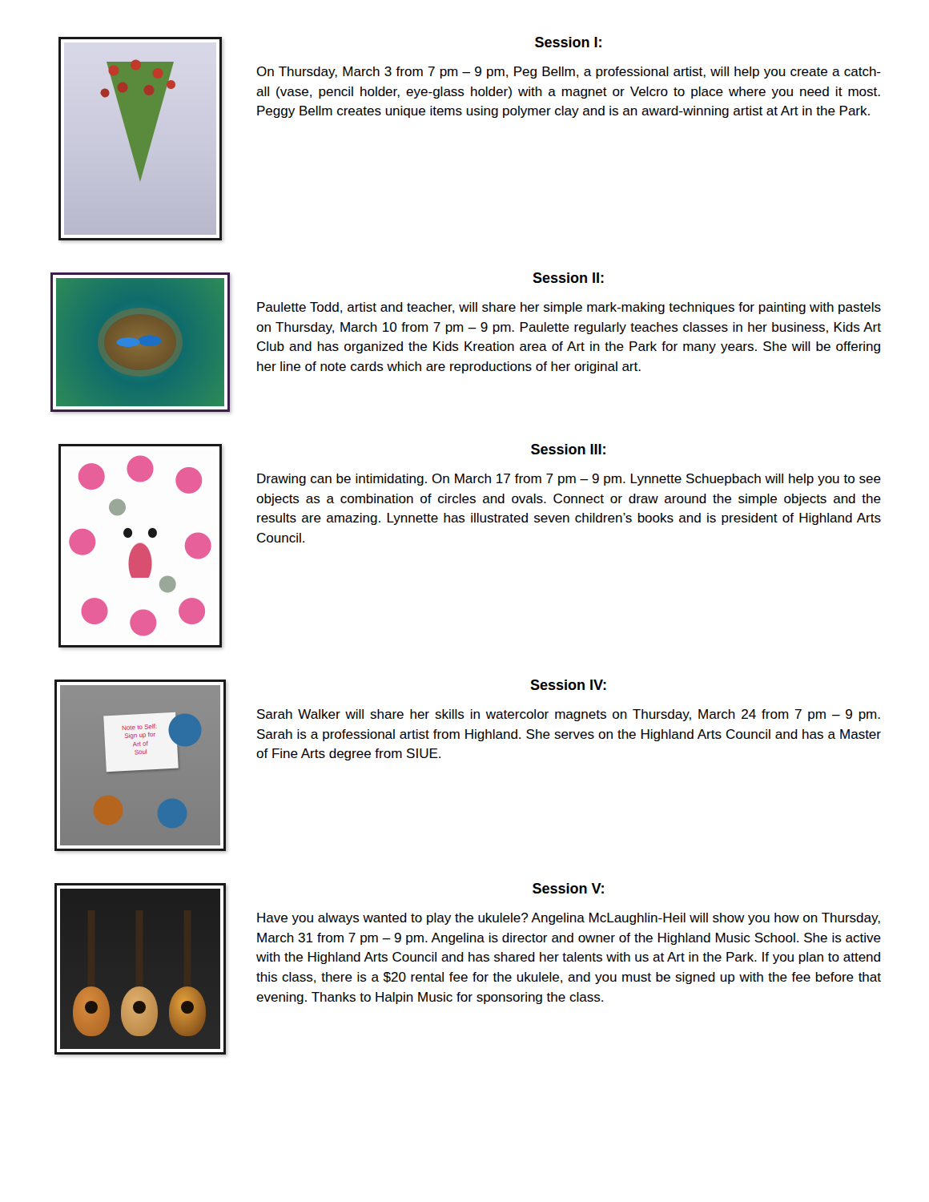Session I:
On Thursday, March 3 from 7 pm – 9 pm, Peg Bellm, a professional artist, will help you create a catch-all (vase, pencil holder, eye-glass holder) with a magnet or Velcro to place where you need it most. Peggy Bellm creates unique items using polymer clay and is an award-winning artist at Art in the Park.
Session II:
Paulette Todd, artist and teacher, will share her simple mark-making techniques for painting with pastels on Thursday, March 10 from 7 pm – 9 pm. Paulette regularly teaches classes in her business, Kids Art Club and has organized the Kids Kreation area of Art in the Park for many years. She will be offering her line of note cards which are reproductions of her original art.
Session III:
Drawing can be intimidating. On March 17 from 7 pm – 9 pm. Lynnette Schuepbach will help you to see objects as a combination of circles and ovals. Connect or draw around the simple objects and the results are amazing. Lynnette has illustrated seven children’s books and is president of Highland Arts Council.
Note to Self:
Sign up for
Art of
Soul
Session IV:
Sarah Walker will share her skills in watercolor magnets on Thursday, March 24 from 7 pm – 9 pm. Sarah is a professional artist from Highland. She serves on the Highland Arts Council and has a Master of Fine Arts degree from SIUE.
Session V:
Have you always wanted to play the ukulele? Angelina McLaughlin-Heil will show you how on Thursday, March 31 from 7 pm – 9 pm. Angelina is director and owner of the Highland Music School. She is active with the Highland Arts Council and has shared her talents with us at Art in the Park. If you plan to attend this class, there is a $20 rental fee for the ukulele, and you must be signed up with the fee before that evening. Thanks to Halpin Music for sponsoring the class.